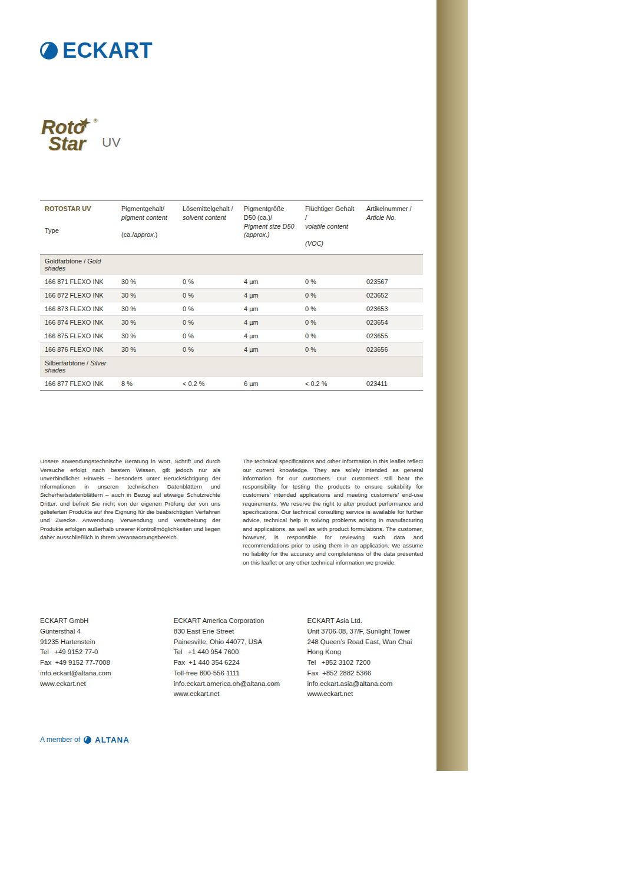ECKART
★ ® Roto Star
UV
| ROTOSTAR UV Type | Pigmentgehalt/ pigment content (ca./ approx. ) | Lösemittelgehalt / solvent content | Pigmentgröße D50 (ca.)/ Pigment size D50 (approx.) | Flüchtiger Gehalt / volatile content (VOC) | Artikelnummer / Article No. |
| --- | --- | --- | --- | --- | --- |
| Goldfarbtöne / Gold shades | | | | | |
| 166 871 FLEXO INK | 30 % | 0 % | 4 µm | 0 % | 023567 |
| 166 872 FLEXO INK | 30 % | 0 % | 4 µm | 0 % | 023652 |
| 166 873 FLEXO INK | 30 % | 0 % | 4 µm | 0 % | 023653 |
| 166 874 FLEXO INK | 30 % | 0 % | 4 µm | 0 % | 023654 |
| 166 875 FLEXO INK | 30 % | 0 % | 4 µm | 0 % | 023655 |
| 166 876 FLEXO INK | 30 % | 0 % | 4 µm | 0 % | 023656 |
| Silberfarbtöne / Silver shades | | | | | |
| 166 877 FLEXO INK | 8 % | < 0.2 % | 6 µm | < 0.2 % | 023411 |
Unsere anwendungstechnische Beratung in Wort, Schrift und durch Versuche erfolgt nach bestem Wissen, gilt jedoch nur als unverbindlicher Hinweis – besonders unter Berücksichtigung der Informationen in unseren technischen Datenblättern und Sicherheitsdatenblättern – auch in Bezug auf etwaige Schutzrechte Dritter, und befreit Sie nicht von der eigenen Prüfung der von uns gelieferten Produkte auf ihre Eignung für die beabsichtigten Verfahren und Zwecke. Anwendung, Verwendung und Verarbeitung der Produkte erfolgen außerhalb unserer Kontrollmöglichkeiten und liegen daher ausschließlich in Ihrem Verantwortungsbereich.
The technical specifications and other information in this leaflet reflect our current knowledge. They are solely intended as general information for our customers. Our customers still bear the responsibility for testing the products to ensure suitability for customers’ intended applications and meeting customers’ end-use requirements. We reserve the right to alter product performance and specifications. Our technical consulting service is available for further advice, technical help in solving problems arising in manufacturing and applications, as well as with product formulations. The customer, however, is responsible for reviewing such data and recommendations prior to using them in an application. We assume no liability for the accuracy and completeness of the data presented on this leaflet or any other technical information we provide.
ECKART GmbH
Güntersthal 4
91235 Hartenstein
Tel +49 9152 77-0
Fax +49 9152 77-7008
info.eckart@altana.com
www.eckart.net
ECKART America Corporation
830 East Erie Street
Painesville, Ohio 44077, USA
Tel +1 440 954 7600
Fax +1 440 354 6224
Toll-free 800-556 1111
info.eckart.america.oh@altana.com
www.eckart.net
ECKART Asia Ltd.
Unit 3706-08, 37/F, Sunlight Tower
248 Queen’s Road East, Wan Chai
Hong Kong
Tel +852 3102 7200
Fax +852 2882 5366
info.eckart.asia@altana.com
www.eckart.net
A member of ALTANA